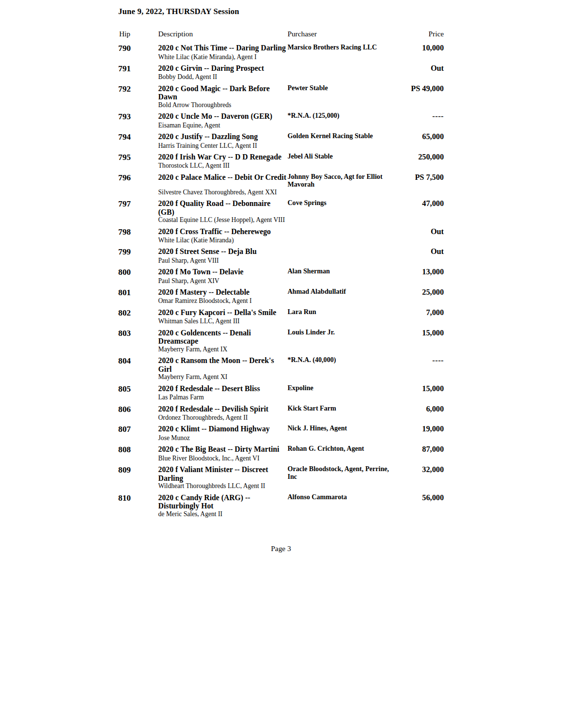June 9, 2022, THURSDAY Session
| Hip | Description | Purchaser | Price |
| --- | --- | --- | --- |
| 790 | 2020 c Not This Time -- Daring Darling | Marsico Brothers Racing LLC | 10,000 |
| | White Lilac (Katie Miranda), Agent I | | |
| 791 | 2020 c Girvin -- Daring Prospect | | Out |
| | Bobby Dodd, Agent II | | |
| 792 | 2020 c Good Magic -- Dark Before Dawn | Pewter Stable | PS 49,000 |
| | Bold Arrow Thoroughbreds | | |
| 793 | 2020 c Uncle Mo -- Daveron (GER) | *R.N.A. (125,000) | ---- |
| | Eisaman Equine, Agent | | |
| 794 | 2020 c Justify -- Dazzling Song | Golden Kernel Racing Stable | 65,000 |
| | Harris Training Center LLC, Agent II | | |
| 795 | 2020 f Irish War Cry -- D D Renegade | Jebel Ali Stable | 250,000 |
| | Thorostock LLC, Agent III | | |
| 796 | 2020 c Palace Malice -- Debit Or Credit | Johnny Boy Sacco, Agt for Elliot Mavorah | PS 7,500 |
| | Silvestre Chavez Thoroughbreds, Agent XXI | | |
| 797 | 2020 f Quality Road -- Debonnaire (GB) | Cove Springs | 47,000 |
| | Coastal Equine LLC (Jesse Hoppel), Agent VIII | | |
| 798 | 2020 f Cross Traffic -- Deherewego | | Out |
| | White Lilac (Katie Miranda) | | |
| 799 | 2020 f Street Sense -- Deja Blu | | Out |
| | Paul Sharp, Agent VIII | | |
| 800 | 2020 f Mo Town -- Delavie | Alan Sherman | 13,000 |
| | Paul Sharp, Agent XIV | | |
| 801 | 2020 f Mastery -- Delectable | Ahmad Alabdullatif | 25,000 |
| | Omar Ramirez Bloodstock, Agent I | | |
| 802 | 2020 c Fury Kapcori -- Della's Smile | Lara Run | 7,000 |
| | Whitman Sales LLC, Agent III | | |
| 803 | 2020 c Goldencents -- Denali Dreamscape | Louis Linder Jr. | 15,000 |
| | Mayberry Farm, Agent IX | | |
| 804 | 2020 c Ransom the Moon -- Derek's Girl | *R.N.A. (40,000) | ---- |
| | Mayberry Farm, Agent XI | | |
| 805 | 2020 f Redesdale -- Desert Bliss | Expoline | 15,000 |
| | Las Palmas Farm | | |
| 806 | 2020 f Redesdale -- Devilish Spirit | Kick Start Farm | 6,000 |
| | Ordonez Thoroughbreds, Agent II | | |
| 807 | 2020 c Klimt -- Diamond Highway | Nick J. Hines, Agent | 19,000 |
| | Jose Munoz | | |
| 808 | 2020 c The Big Beast -- Dirty Martini | Rohan G. Crichton, Agent | 87,000 |
| | Blue River Bloodstock, Inc., Agent VI | | |
| 809 | 2020 f Valiant Minister -- Discreet Darling | Oracle Bloodstock, Agent, Perrine, Inc | 32,000 |
| | Wildheart Thoroughbreds LLC, Agent II | | |
| 810 | 2020 c Candy Ride (ARG) -- Disturbingly Hot | Alfonso Cammarota | 56,000 |
| | de Meric Sales, Agent II | | |
Page 3